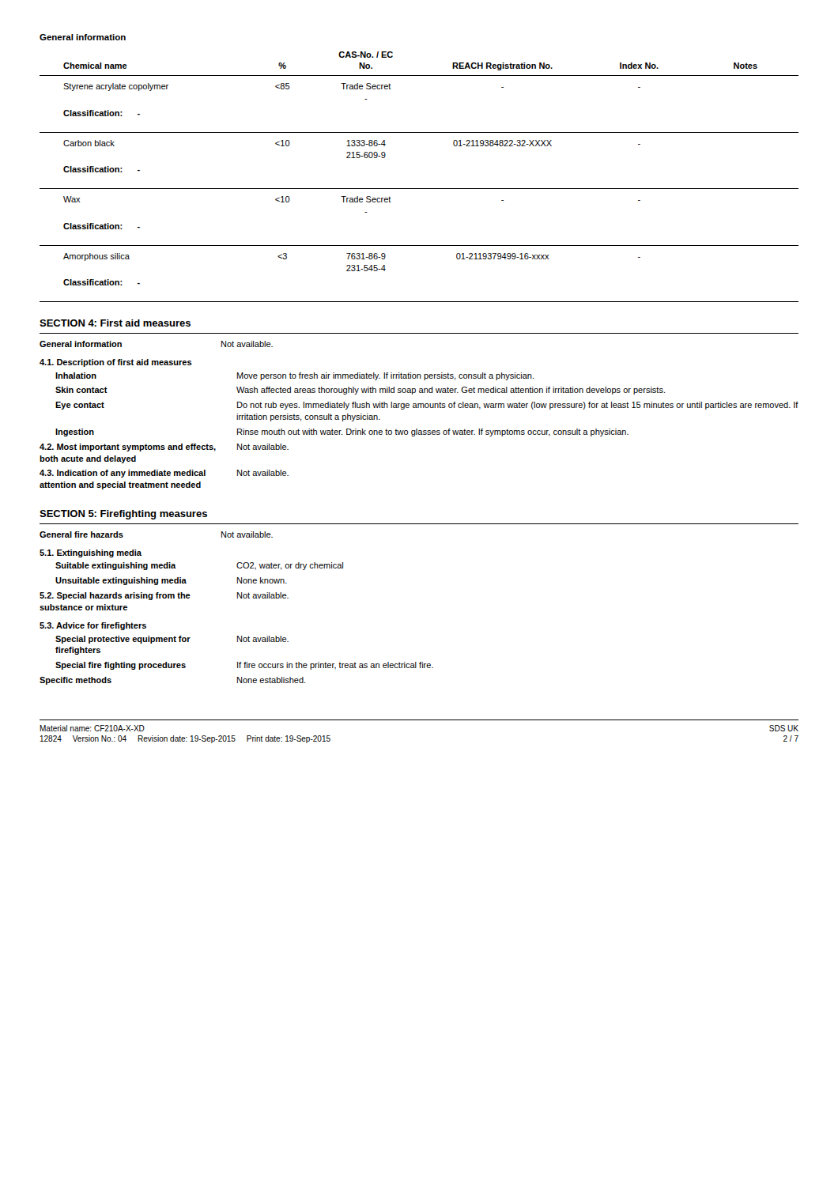General information
| Chemical name | % | CAS-No. / EC No. | REACH Registration No. | Index No. | Notes |
| --- | --- | --- | --- | --- | --- |
| Styrene acrylate copolymer | <85 | Trade Secret - | - | - | |
| Classification: - | | | | | |
| Carbon black | <10 | 1333-86-4 215-609-9 | 01-2119384822-32-XXXX | - | |
| Classification: - | | | | | |
| Wax | <10 | Trade Secret - | - | - | |
| Classification: - | | | | | |
| Amorphous silica | <3 | 7631-86-9 231-545-4 | 01-2119379499-16-xxxx | - | |
| Classification: - | | | | | |
SECTION 4: First aid measures
| General information | Not available. |
4.1. Description of first aid measures
| Inhalation | Move person to fresh air immediately. If irritation persists, consult a physician. |
| Skin contact | Wash affected areas thoroughly with mild soap and water. Get medical attention if irritation develops or persists. |
| Eye contact | Do not rub eyes. Immediately flush with large amounts of clean, warm water (low pressure) for at least 15 minutes or until particles are removed. If irritation persists, consult a physician. |
| Ingestion | Rinse mouth out with water. Drink one to two glasses of water. If symptoms occur, consult a physician. |
| 4.2. Most important symptoms and effects, both acute and delayed | Not available. |
| 4.3. Indication of any immediate medical attention and special treatment needed | Not available. |
SECTION 5: Firefighting measures
| General fire hazards | Not available. |
5.1. Extinguishing media
| Suitable extinguishing media | CO2, water, or dry chemical |
| Unsuitable extinguishing media | None known. |
| 5.2. Special hazards arising from the substance or mixture | Not available. |
5.3. Advice for firefighters
| Special protective equipment for firefighters | Not available. |
| Special fire fighting procedures | If fire occurs in the printer, treat as an electrical fire. |
| Specific methods | None established. |
Material name: CF210A-X-XD
12824 Version No.: 04 Revision date: 19-Sep-2015 Print date: 19-Sep-2015
SDS UK
2 / 7